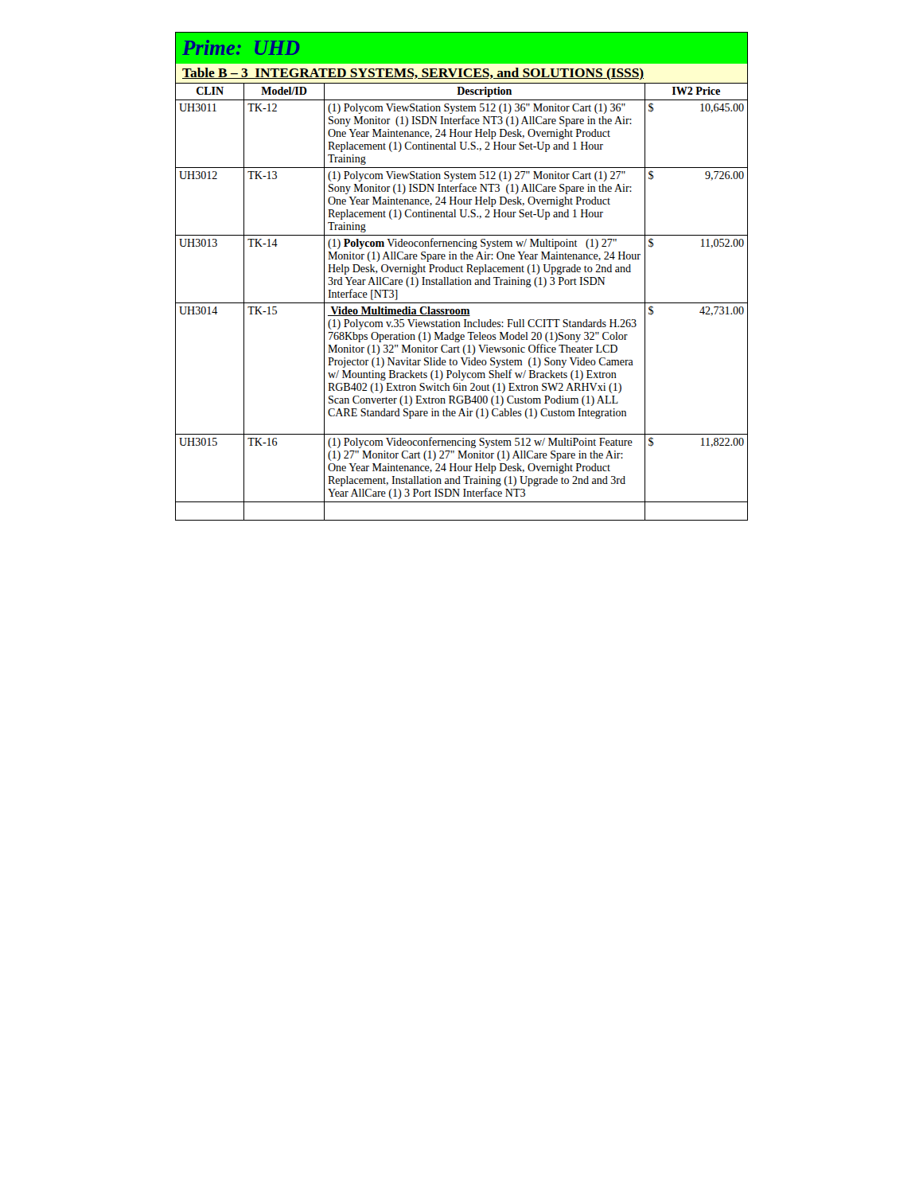Prime: UHD
Table B – 3 INTEGRATED SYSTEMS, SERVICES, and SOLUTIONS (ISSS)
| CLIN | Model/ID | Description | IW2 Price |
| --- | --- | --- | --- |
| UH3011 | TK-12 | (1) Polycom ViewStation System 512 (1) 36" Monitor Cart (1) 36" Sony Monitor (1) ISDN Interface NT3 (1) AllCare Spare in the Air: One Year Maintenance, 24 Hour Help Desk, Overnight Product Replacement (1) Continental U.S., 2 Hour Set-Up and 1 Hour Training | $ 10,645.00 |
| UH3012 | TK-13 | (1) Polycom ViewStation System 512 (1) 27" Monitor Cart (1) 27" Sony Monitor (1) ISDN Interface NT3 (1) AllCare Spare in the Air: One Year Maintenance, 24 Hour Help Desk, Overnight Product Replacement (1) Continental U.S., 2 Hour Set-Up and 1 Hour Training | $ 9,726.00 |
| UH3013 | TK-14 | (1) Polycom Videoconfernencing System w/ Multipoint (1) 27" Monitor (1) AllCare Spare in the Air: One Year Maintenance, 24 Hour Help Desk, Overnight Product Replacement (1) Upgrade to 2nd and 3rd Year AllCare (1) Installation and Training (1) 3 Port ISDN Interface [NT3] | $ 11,052.00 |
| UH3014 | TK-15 | Video Multimedia Classroom (1) Polycom v.35 Viewstation Includes: Full CCITT Standards H.263 768Kbps Operation (1) Madge Teleos Model 20 (1)Sony 32" Color Monitor (1) 32" Monitor Cart (1) Viewsonic Office Theater LCD Projector (1) Navitar Slide to Video System (1) Sony Video Camera w/ Mounting Brackets (1) Polycom Shelf w/ Brackets (1) Extron RGB402 (1) Extron Switch 6in 2out (1) Extron SW2 ARHVxi (1) Scan Converter (1) Extron RGB400 (1) Custom Podium (1) ALL CARE Standard Spare in the Air (1) Cables (1) Custom Integration | $ 42,731.00 |
| UH3015 | TK-16 | (1) Polycom Videoconfernencing System 512 w/ MultiPoint Feature (1) 27" Monitor Cart (1) 27" Monitor (1) AllCare Spare in the Air: One Year Maintenance, 24 Hour Help Desk, Overnight Product Replacement, Installation and Training (1) Upgrade to 2nd and 3rd Year AllCare (1) 3 Port ISDN Interface NT3 | $ 11,822.00 |